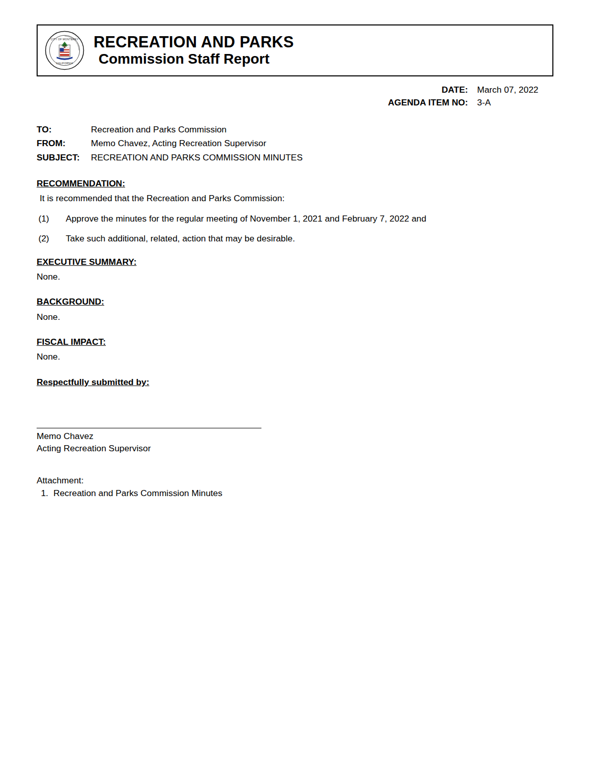CITY OF MONTEREY CALIFORNIA
RECREATION AND PARKS
Commission Staff Report
| DATE: | March 07, 2022 |
| AGENDA ITEM NO: | 3-A |
| TO: | Recreation and Parks Commission |
| FROM: | Memo Chavez, Acting Recreation Supervisor |
| SUBJECT: | RECREATION AND PARKS COMMISSION MINUTES |
RECOMMENDATION:
It is recommended that the Recreation and Parks Commission:
(1) Approve the minutes for the regular meeting of November 1, 2021 and February 7, 2022 and
(2) Take such additional, related, action that may be desirable.
EXECUTIVE SUMMARY:
None.
BACKGROUND:
None.
FISCAL IMPACT:
None.
Respectfully submitted by:
Memo Chavez
Acting Recreation Supervisor
Attachment:
Recreation and Parks Commission Minutes